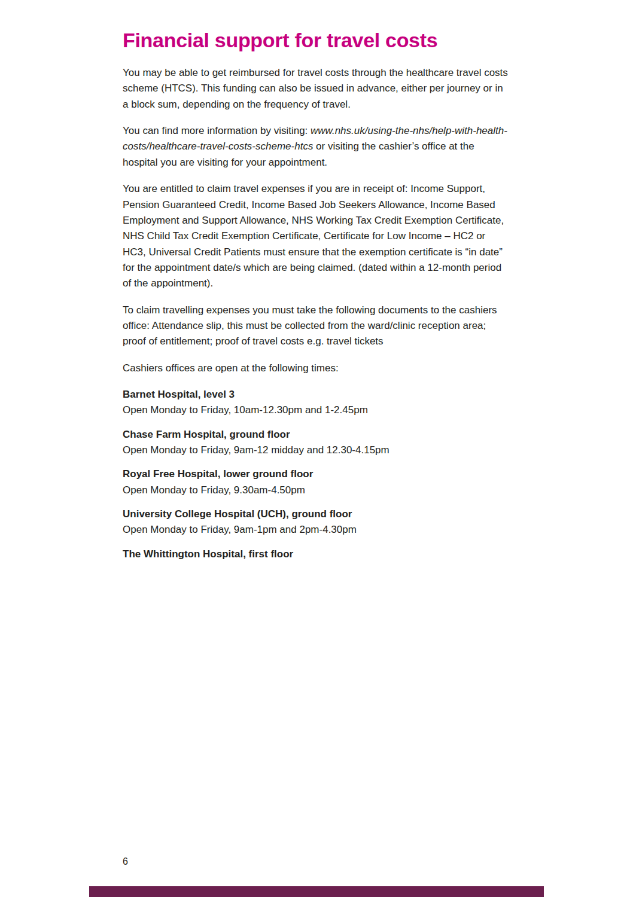Financial support for travel costs
You may be able to get reimbursed for travel costs through the healthcare travel costs scheme (HTCS). This funding can also be issued in advance, either per journey or in a block sum, depending on the frequency of travel.
You can find more information by visiting: www.nhs.uk/using-the-nhs/help-with-health-costs/healthcare-travel-costs-scheme-htcs or visiting the cashier’s office at the hospital you are visiting for your appointment.
You are entitled to claim travel expenses if you are in receipt of: Income Support, Pension Guaranteed Credit, Income Based Job Seekers Allowance, Income Based Employment and Support Allowance, NHS Working Tax Credit Exemption Certificate, NHS Child Tax Credit Exemption Certificate, Certificate for Low Income – HC2 or HC3, Universal Credit Patients must ensure that the exemption certificate is “in date” for the appointment date/s which are being claimed. (dated within a 12-month period of the appointment).
To claim travelling expenses you must take the following documents to the cashiers office: Attendance slip, this must be collected from the ward/clinic reception area; proof of entitlement; proof of travel costs e.g. travel tickets
Cashiers offices are open at the following times:
Barnet Hospital, level 3 Open Monday to Friday, 10am-12.30pm and 1-2.45pm
Chase Farm Hospital, ground floor Open Monday to Friday, 9am-12 midday and 12.30-4.15pm
Royal Free Hospital, lower ground floor Open Monday to Friday, 9.30am-4.50pm
University College Hospital (UCH), ground floor Open Monday to Friday, 9am-1pm and 2pm-4.30pm
The Whittington Hospital, first floor
6